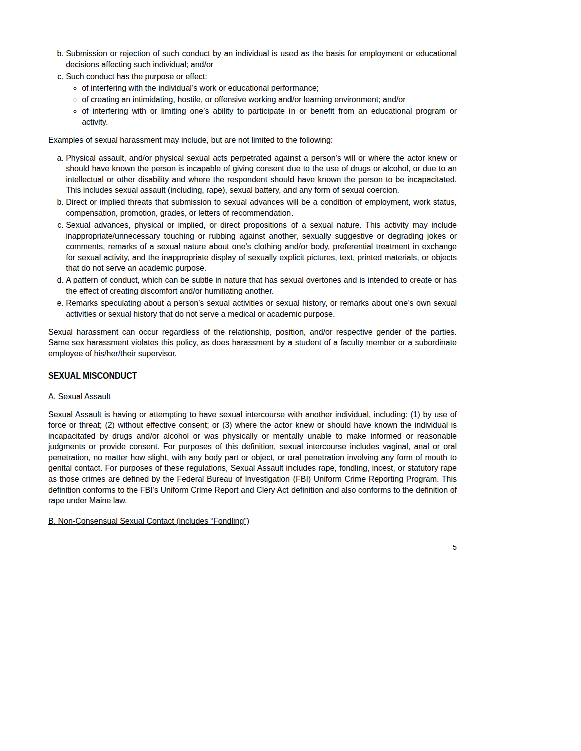Submission or rejection of such conduct by an individual is used as the basis for employment or educational decisions affecting such individual; and/or
Such conduct has the purpose or effect:
of interfering with the individual’s work or educational performance;
of creating an intimidating, hostile, or offensive working and/or learning environment; and/or
of interfering with or limiting one’s ability to participate in or benefit from an educational program or activity.
Examples of sexual harassment may include, but are not limited to the following:
Physical assault, and/or physical sexual acts perpetrated against a person’s will or where the actor knew or should have known the person is incapable of giving consent due to the use of drugs or alcohol, or due to an intellectual or other disability and where the respondent should have known the person to be incapacitated. This includes sexual assault (including, rape), sexual battery, and any form of sexual coercion.
Direct or implied threats that submission to sexual advances will be a condition of employment, work status, compensation, promotion, grades, or letters of recommendation.
Sexual advances, physical or implied, or direct propositions of a sexual nature. This activity may include inappropriate/unnecessary touching or rubbing against another, sexually suggestive or degrading jokes or comments, remarks of a sexual nature about one’s clothing and/or body, preferential treatment in exchange for sexual activity, and the inappropriate display of sexually explicit pictures, text, printed materials, or objects that do not serve an academic purpose.
A pattern of conduct, which can be subtle in nature that has sexual overtones and is intended to create or has the effect of creating discomfort and/or humiliating another.
Remarks speculating about a person’s sexual activities or sexual history, or remarks about one’s own sexual activities or sexual history that do not serve a medical or academic purpose.
Sexual harassment can occur regardless of the relationship, position, and/or respective gender of the parties. Same sex harassment violates this policy, as does harassment by a student of a faculty member or a subordinate employee of his/her/their supervisor.
SEXUAL MISCONDUCT
A. Sexual Assault
Sexual Assault is having or attempting to have sexual intercourse with another individual, including: (1) by use of force or threat; (2) without effective consent; or (3) where the actor knew or should have known the individual is incapacitated by drugs and/or alcohol or was physically or mentally unable to make informed or reasonable judgments or provide consent. For purposes of this definition, sexual intercourse includes vaginal, anal or oral penetration, no matter how slight, with any body part or object, or oral penetration involving any form of mouth to genital contact. For purposes of these regulations, Sexual Assault includes rape, fondling, incest, or statutory rape as those crimes are defined by the Federal Bureau of Investigation (FBI) Uniform Crime Reporting Program. This definition conforms to the FBI’s Uniform Crime Report and Clery Act definition and also conforms to the definition of rape under Maine law.
B. Non-Consensual Sexual Contact (includes “Fondling”)
5